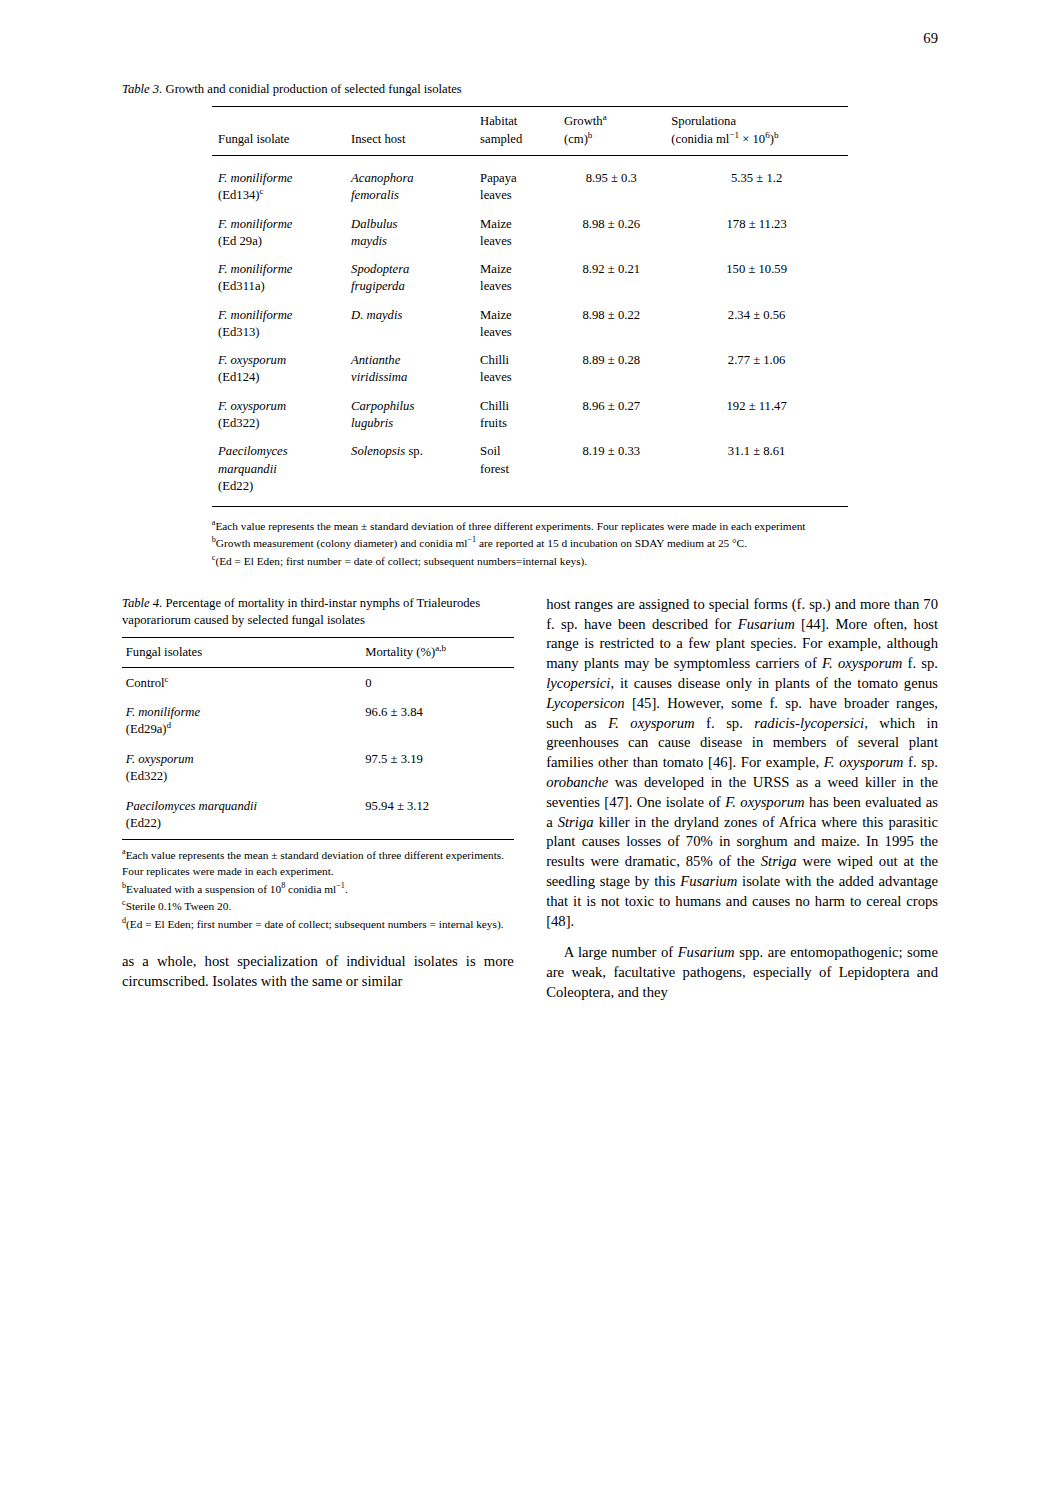69
Table 3. Growth and conidial production of selected fungal isolates
| Fungal isolate | Insect host | Habitat sampled | Growth a (cm) b | Sporulationa (conidia ml −1 × 10 6 ) b |
| --- | --- | --- | --- | --- |
| F. moniliforme (Ed134) c | Acanophora femoralis | Papaya leaves | 8.95 ± 0.3 | 5.35 ± 1.2 |
| F. moniliforme (Ed 29a) | Dalbulus maydis | Maize leaves | 8.98 ± 0.26 | 178 ± 11.23 |
| F. moniliforme (Ed311a) | Spodoptera frugiperda | Maize leaves | 8.92 ± 0.21 | 150 ± 10.59 |
| F. moniliforme (Ed313) | D. maydis | Maize leaves | 8.98 ± 0.22 | 2.34 ± 0.56 |
| F. oxysporum (Ed124) | Antianthe viridissima | Chilli leaves | 8.89 ± 0.28 | 2.77 ± 1.06 |
| F. oxysporum (Ed322) | Carpophilus lugubris | Chilli fruits | 8.96 ± 0.27 | 192 ± 11.47 |
| Paecilomyces marquandii (Ed22) | Solenopsis sp. | Soil forest | 8.19 ± 0.33 | 31.1 ± 8.61 |
aEach value represents the mean ± standard deviation of three different experiments. Four replicates were made in each experiment
bGrowth measurement (colony diameter) and conidia ml−1 are reported at 15 d incubation on SDAY medium at 25 °C.
c(Ed = El Eden; first number = date of collect; subsequent numbers=internal keys).
Table 4. Percentage of mortality in third-instar nymphs of Trialeurodes vaporariorum caused by selected fungal isolates
| Fungal isolates | Mortality (%) a,b |
| --- | --- |
| Control c | 0 |
| F. moniliforme (Ed29a) d | 96.6 ± 3.84 |
| F. oxysporum (Ed322) | 97.5 ± 3.19 |
| Paecilomyces marquandii (Ed22) | 95.94 ± 3.12 |
aEach value represents the mean ± standard deviation of three different experiments. Four replicates were made in each experiment.
bEvaluated with a suspension of 108 conidia ml−1.
cSterile 0.1% Tween 20.
d(Ed = El Eden; first number = date of collect; subsequent numbers = internal keys).
as a whole, host specialization of individual isolates is more circumscribed. Isolates with the same or similar
host ranges are assigned to special forms (f. sp.) and more than 70 f. sp. have been described for Fusarium [44]. More often, host range is restricted to a few plant species. For example, although many plants may be symptomless carriers of F. oxysporum f. sp. lycopersici, it causes disease only in plants of the tomato genus Lycopersicon [45]. However, some f. sp. have broader ranges, such as F. oxysporum f. sp. radicis-lycopersici, which in greenhouses can cause disease in members of several plant families other than tomato [46]. For example, F. oxysporum f. sp. orobanche was developed in the URSS as a weed killer in the seventies [47]. One isolate of F. oxysporum has been evaluated as a Striga killer in the dryland zones of Africa where this parasitic plant causes losses of 70% in sorghum and maize. In 1995 the results were dramatic, 85% of the Striga were wiped out at the seedling stage by this Fusarium isolate with the added advantage that it is not toxic to humans and causes no harm to cereal crops [48].
A large number of Fusarium spp. are entomopathogenic; some are weak, facultative pathogens, especially of Lepidoptera and Coleoptera, and they